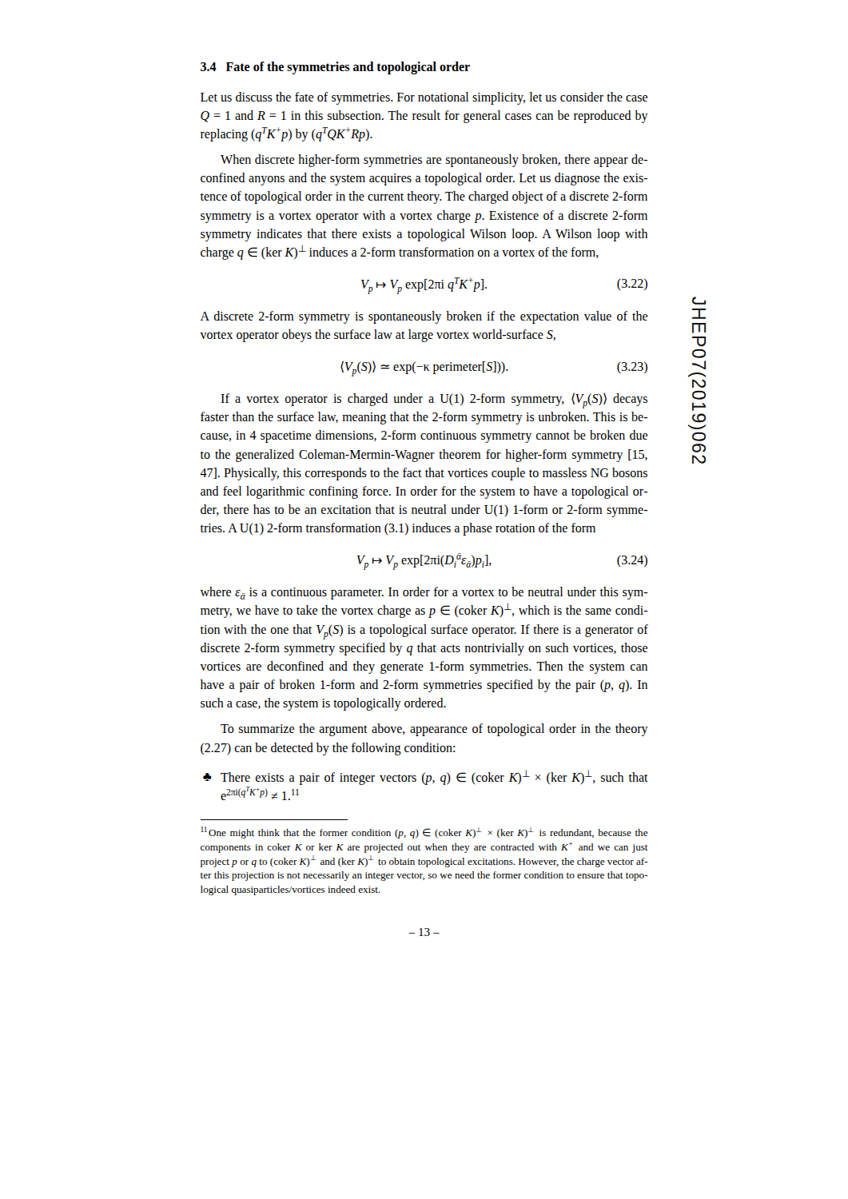JHEP07(2019)062
3.4 Fate of the symmetries and topological order
Let us discuss the fate of symmetries. For notational simplicity, let us consider the case Q = 1 and R = 1 in this subsection. The result for general cases can be reproduced by replacing (qTK+p) by (qTQK+Rp).
When discrete higher-form symmetries are spontaneously broken, there appear deconfined anyons and the system acquires a topological order. Let us diagnose the existence of topological order in the current theory. The charged object of a discrete 2-form symmetry is a vortex operator with a vortex charge p. Existence of a discrete 2-form symmetry indicates that there exists a topological Wilson loop. A Wilson loop with charge q ∈ (ker K)⊥ induces a 2-form transformation on a vortex of the form,
Vp ↦ Vp exp[2πi qTK+p]. (3.22)
A discrete 2-form symmetry is spontaneously broken if the expectation value of the vortex operator obeys the surface law at large vortex world-surface S,
⟨Vp(S)⟩ ≃ exp(−κ perimeter[S])). (3.23)
If a vortex operator is charged under a U(1) 2-form symmetry, ⟨Vp(S)⟩ decays faster than the surface law, meaning that the 2-form symmetry is unbroken. This is because, in 4 spacetime dimensions, 2-form continuous symmetry cannot be broken due to the generalized Coleman-Mermin-Wagner theorem for higher-form symmetry [15, 47]. Physically, this corresponds to the fact that vortices couple to massless NG bosons and feel logarithmic confining force. In order for the system to have a topological order, there has to be an excitation that is neutral under U(1) 1-form or 2-form symmetries. A U(1) 2-form transformation (3.1) induces a phase rotation of the form
Vp ↦ Vp exp[2πi(Diᾱεᾱ)pi], (3.24)
where εᾱ is a continuous parameter. In order for a vortex to be neutral under this symmetry, we have to take the vortex charge as p ∈ (coker K)⊥, which is the same condition with the one that Vp(S) is a topological surface operator. If there is a generator of discrete 2-form symmetry specified by q that acts nontrivially on such vortices, those vortices are deconfined and they generate 1-form symmetries. Then the system can have a pair of broken 1-form and 2-form symmetries specified by the pair (p, q). In such a case, the system is topologically ordered.
To summarize the argument above, appearance of topological order in the theory (2.27) can be detected by the following condition:
♣
There exists a pair of integer vectors (p, q) ∈ (coker K)⊥ × (ker K)⊥, such that e2πi(qTK+p) ≠ 1.11
11One might think that the former condition (p, q) ∈ (coker K)⊥ × (ker K)⊥ is redundant, because the components in coker K or ker K are projected out when they are contracted with K+ and we can just project p or q to (coker K)⊥ and (ker K)⊥ to obtain topological excitations. However, the charge vector after this projection is not necessarily an integer vector, so we need the former condition to ensure that topological quasiparticles/vortices indeed exist.
– 13 –